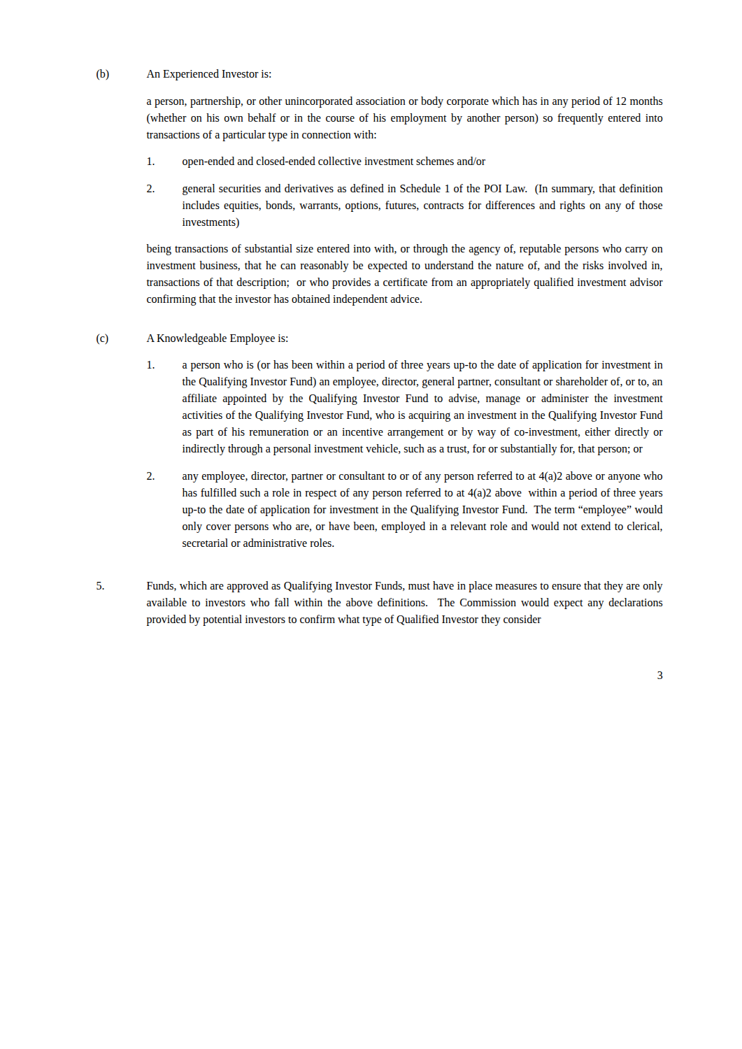(b)
An Experienced Investor is:
a person, partnership, or other unincorporated association or body corporate which has in any period of 12 months (whether on his own behalf or in the course of his employment by another person) so frequently entered into transactions of a particular type in connection with:
1.
open-ended and closed-ended collective investment schemes and/or
2.
general securities and derivatives as defined in Schedule 1 of the POI Law. (In summary, that definition includes equities, bonds, warrants, options, futures, contracts for differences and rights on any of those investments)
being transactions of substantial size entered into with, or through the agency of, reputable persons who carry on investment business, that he can reasonably be expected to understand the nature of, and the risks involved in, transactions of that description; or who provides a certificate from an appropriately qualified investment advisor confirming that the investor has obtained independent advice.
(c)
A Knowledgeable Employee is:
1.
a person who is (or has been within a period of three years up-to the date of application for investment in the Qualifying Investor Fund) an employee, director, general partner, consultant or shareholder of, or to, an affiliate appointed by the Qualifying Investor Fund to advise, manage or administer the investment activities of the Qualifying Investor Fund, who is acquiring an investment in the Qualifying Investor Fund as part of his remuneration or an incentive arrangement or by way of co-investment, either directly or indirectly through a personal investment vehicle, such as a trust, for or substantially for, that person; or
2.
any employee, director, partner or consultant to or of any person referred to at 4(a)2 above or anyone who has fulfilled such a role in respect of any person referred to at 4(a)2 above within a period of three years up-to the date of application for investment in the Qualifying Investor Fund. The term “employee” would only cover persons who are, or have been, employed in a relevant role and would not extend to clerical, secretarial or administrative roles.
5.
Funds, which are approved as Qualifying Investor Funds, must have in place measures to ensure that they are only available to investors who fall within the above definitions. The Commission would expect any declarations provided by potential investors to confirm what type of Qualified Investor they consider
3